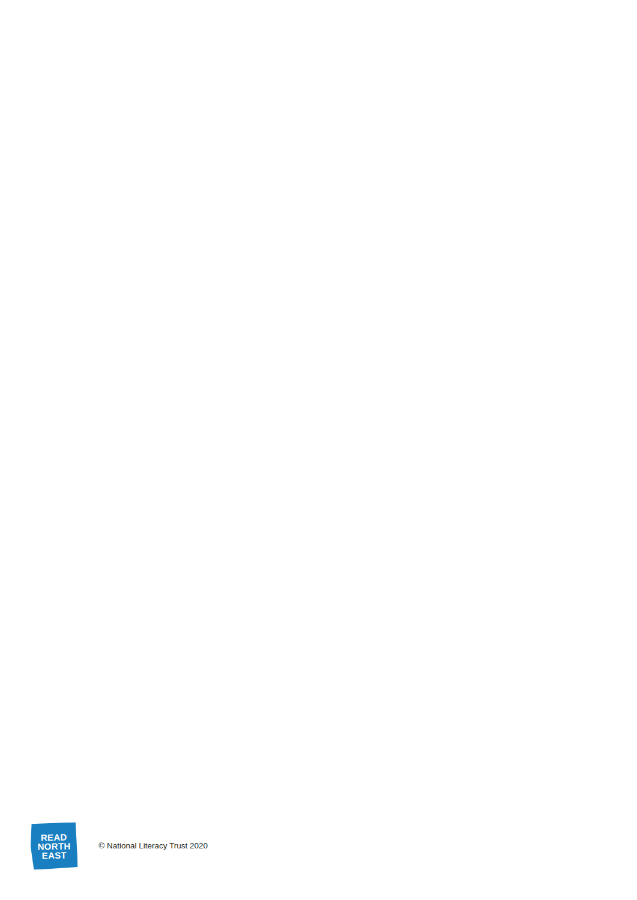READ NORTH EAST
© National Literacy Trust 2020